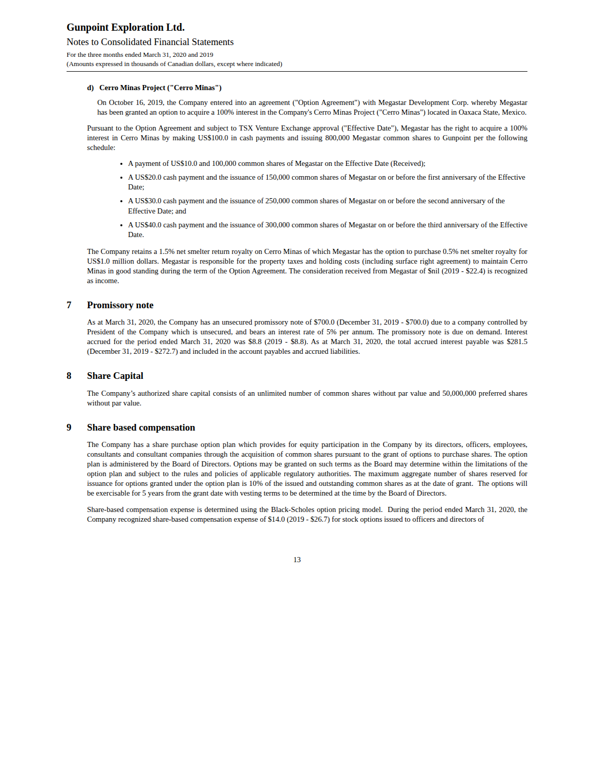Gunpoint Exploration Ltd.
Notes to Consolidated Financial Statements
For the three months ended March 31, 2020 and 2019
(Amounts expressed in thousands of Canadian dollars, except where indicated)
d) Cerro Minas Project ("Cerro Minas")
On October 16, 2019, the Company entered into an agreement ("Option Agreement") with Megastar Development Corp. whereby Megastar has been granted an option to acquire a 100% interest in the Company's Cerro Minas Project ("Cerro Minas") located in Oaxaca State, Mexico.
Pursuant to the Option Agreement and subject to TSX Venture Exchange approval ("Effective Date"), Megastar has the right to acquire a 100% interest in Cerro Minas by making US$100.0 in cash payments and issuing 800,000 Megastar common shares to Gunpoint per the following schedule:
A payment of US$10.0 and 100,000 common shares of Megastar on the Effective Date (Received);
A US$20.0 cash payment and the issuance of 150,000 common shares of Megastar on or before the first anniversary of the Effective Date;
A US$30.0 cash payment and the issuance of 250,000 common shares of Megastar on or before the second anniversary of the Effective Date; and
A US$40.0 cash payment and the issuance of 300,000 common shares of Megastar on or before the third anniversary of the Effective Date.
The Company retains a 1.5% net smelter return royalty on Cerro Minas of which Megastar has the option to purchase 0.5% net smelter royalty for US$1.0 million dollars. Megastar is responsible for the property taxes and holding costs (including surface right agreement) to maintain Cerro Minas in good standing during the term of the Option Agreement. The consideration received from Megastar of $nil (2019 - $22.4) is recognized as income.
7 Promissory note
As at March 31, 2020, the Company has an unsecured promissory note of $700.0 (December 31, 2019 - $700.0) due to a company controlled by President of the Company which is unsecured, and bears an interest rate of 5% per annum. The promissory note is due on demand. Interest accrued for the period ended March 31, 2020 was $8.8 (2019 - $8.8). As at March 31, 2020, the total accrued interest payable was $281.5 (December 31, 2019 - $272.7) and included in the account payables and accrued liabilities.
8 Share Capital
The Company’s authorized share capital consists of an unlimited number of common shares without par value and 50,000,000 preferred shares without par value.
9 Share based compensation
The Company has a share purchase option plan which provides for equity participation in the Company by its directors, officers, employees, consultants and consultant companies through the acquisition of common shares pursuant to the grant of options to purchase shares. The option plan is administered by the Board of Directors. Options may be granted on such terms as the Board may determine within the limitations of the option plan and subject to the rules and policies of applicable regulatory authorities. The maximum aggregate number of shares reserved for issuance for options granted under the option plan is 10% of the issued and outstanding common shares as at the date of grant. The options will be exercisable for 5 years from the grant date with vesting terms to be determined at the time by the Board of Directors.
Share-based compensation expense is determined using the Black-Scholes option pricing model. During the period ended March 31, 2020, the Company recognized share-based compensation expense of $14.0 (2019 - $26.7) for stock options issued to officers and directors of
13